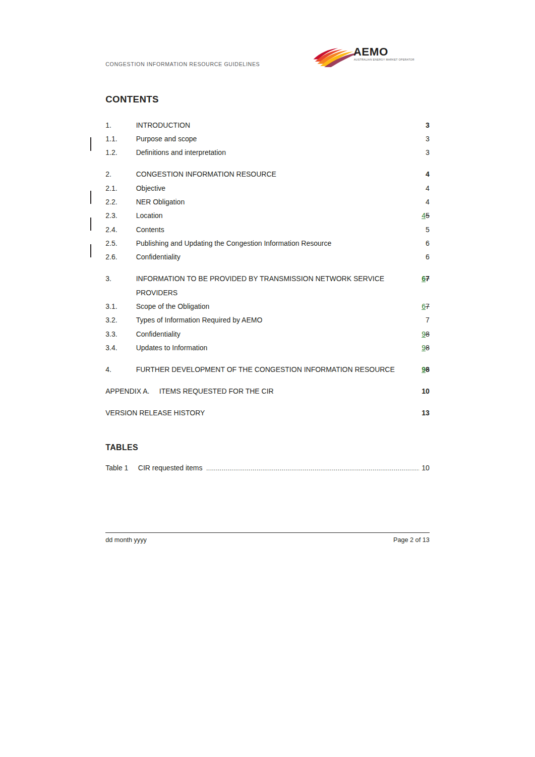Congestion Information Resource Guidelines
AEMO AUSTRALIAN ENERGY MARKET OPERATOR
CONTENTS
| 1. | INTRODUCTION | 3 |
| 1.1. | Purpose and scope | 3 |
| 1.2. | Definitions and interpretation | 3 |
| 2. | CONGESTION INFORMATION RESOURCE | 4 |
| 2.1. | Objective | 4 |
| 2.2. | NER Obligation | 4 |
| 2.3. | Location | 4 5 |
| 2.4. | Contents | 5 |
| 2.5. | Publishing and Updating the Congestion Information Resource | 6 |
| 2.6. | Confidentiality | 6 |
| 3. | INFORMATION TO BE PROVIDED BY TRANSMISSION NETWORK SERVICE PROVIDERS | 6 7 |
| 3.1. | Scope of the Obligation | 6 7 |
| 3.2. | Types of Information Required by AEMO | 7 |
| 3.3. | Confidentiality | 9 8 |
| 3.4. | Updates to Information | 9 8 |
| 4. | FURTHER DEVELOPMENT OF THE CONGESTION INFORMATION RESOURCE | 9 8 |
| APPENDIX A. ITEMS REQUESTED FOR THE CIR | 10 |
| VERSION RELEASE HISTORY | 13 |
TABLES
Table 1 CIR requested items ................................................................................................................................................. 10
dd month yyyy Page 2 of 13